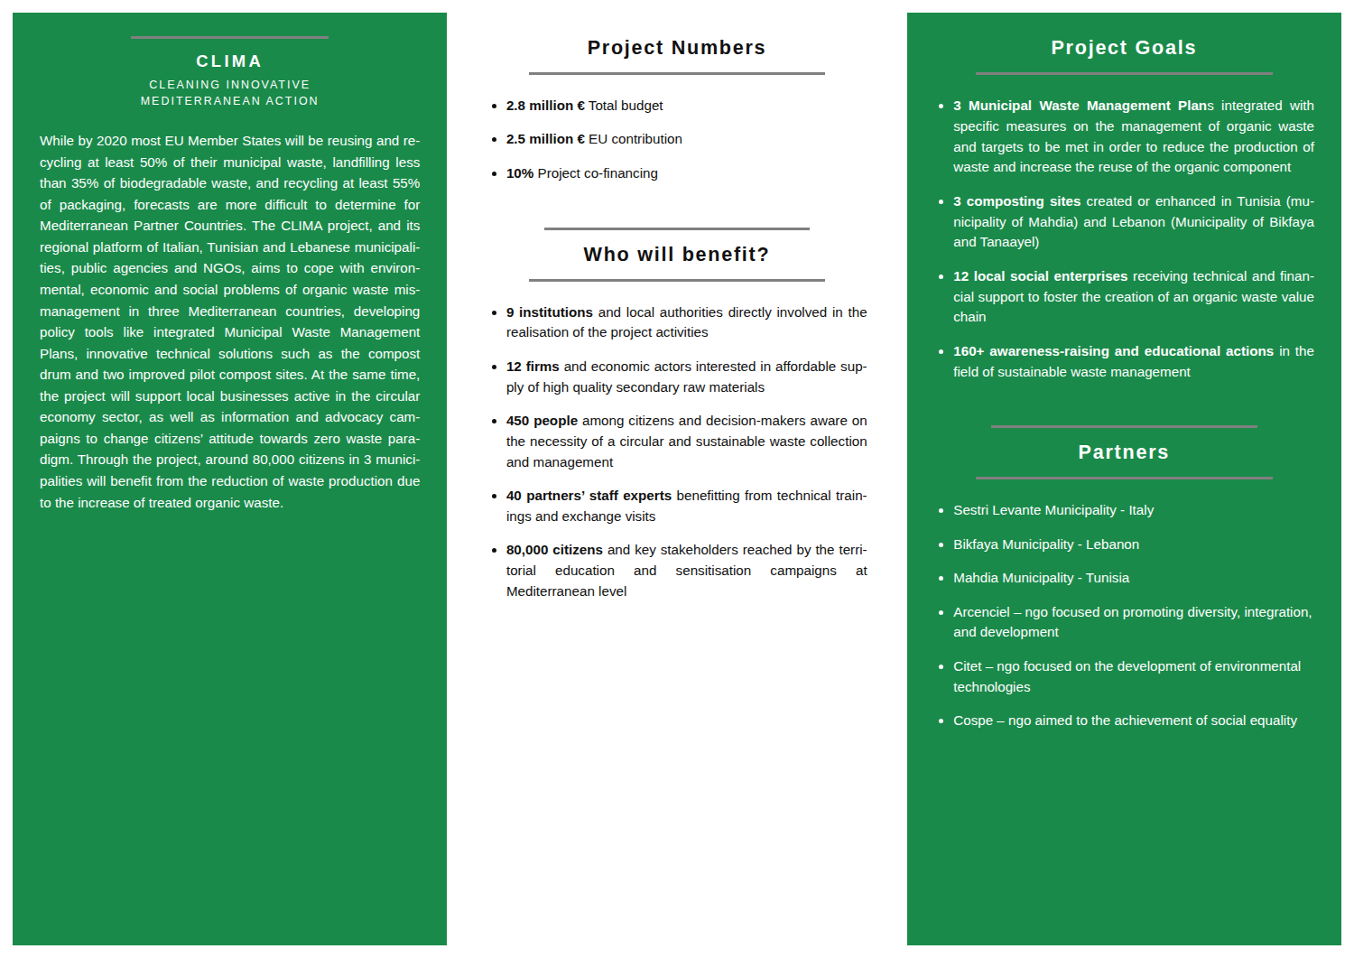CLIMA
Cleaning Innovative
Mediterranean Action
While by 2020 most EU Member States will be reusing and recycling at least 50% of their municipal waste, landfilling less than 35% of biodegradable waste, and recycling at least 55% of packaging, forecasts are more difficult to determine for Mediterranean Partner Countries. The CLIMA project, and its regional platform of Italian, Tunisian and Lebanese municipalities, public agencies and NGOs, aims to cope with environmental, economic and social problems of organic waste mismanagement in three Mediterranean countries, developing policy tools like integrated Municipal Waste Management Plans, innovative technical solutions such as the compost drum and two improved pilot compost sites. At the same time, the project will support local businesses active in the circular economy sector, as well as information and advocacy campaigns to change citizens’ attitude towards zero waste paradigm. Through the project, around 80,000 citizens in 3 municipalities will benefit from the reduction of waste production due to the increase of treated organic waste.
Project Numbers
2.8 million € Total budget
2.5 million € EU contribution
10% Project co-financing
Who will benefit?
9 institutions and local authorities directly involved in the realisation of the project activities
12 firms and economic actors interested in affordable supply of high quality secondary raw materials
450 people among citizens and decision-makers aware on the necessity of a circular and sustainable waste collection and management
40 partners’ staff experts benefitting from technical trainings and exchange visits
80,000 citizens and key stakeholders reached by the territorial education and sensitisation campaigns at Mediterranean level
Project Goals
3 Municipal Waste Management Plans integrated with specific measures on the management of organic waste and targets to be met in order to reduce the production of waste and increase the reuse of the organic component
3 composting sites created or enhanced in Tunisia (municipality of Mahdia) and Lebanon (Municipality of Bikfaya and Tanaayel)
12 local social enterprises receiving technical and financial support to foster the creation of an organic waste value chain
160+ awareness-raising and educational actions in the field of sustainable waste management
Partners
Sestri Levante Municipality - Italy
Bikfaya Municipality - Lebanon
Mahdia Municipality - Tunisia
Arcenciel – ngo focused on promoting diversity, integration, and development
Citet – ngo focused on the development of environmental technologies
Cospe – ngo aimed to the achievement of social equality